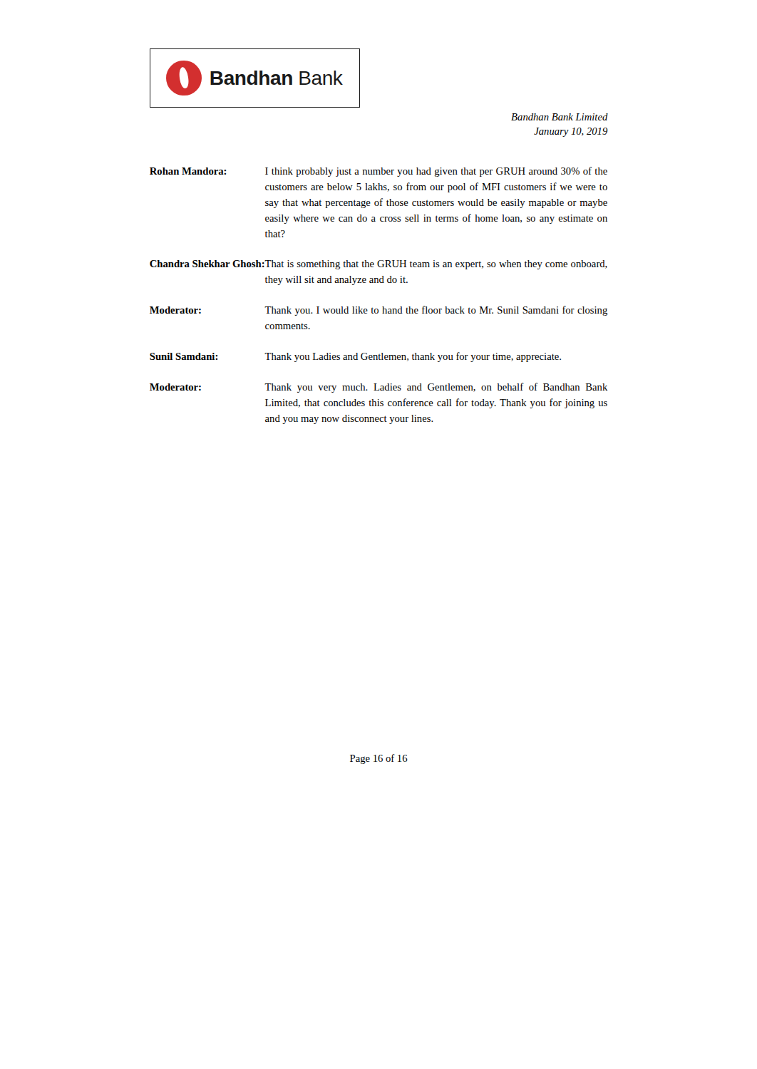Bandhan Bank
Bandhan Bank Limited
January 10, 2019
| Rohan Mandora: | I think probably just a number you had given that per GRUH around 30% of the customers are below 5 lakhs, so from our pool of MFI customers if we were to say that what percentage of those customers would be easily mapable or maybe easily where we can do a cross sell in terms of home loan, so any estimate on that? |
| Chandra Shekhar Ghosh: | That is something that the GRUH team is an expert, so when they come onboard, they will sit and analyze and do it. |
| Moderator: | Thank you. I would like to hand the floor back to Mr. Sunil Samdani for closing comments. |
| Sunil Samdani: | Thank you Ladies and Gentlemen, thank you for your time, appreciate. |
| Moderator: | Thank you very much. Ladies and Gentlemen, on behalf of Bandhan Bank Limited, that concludes this conference call for today. Thank you for joining us and you may now disconnect your lines. |
Page 16 of 16